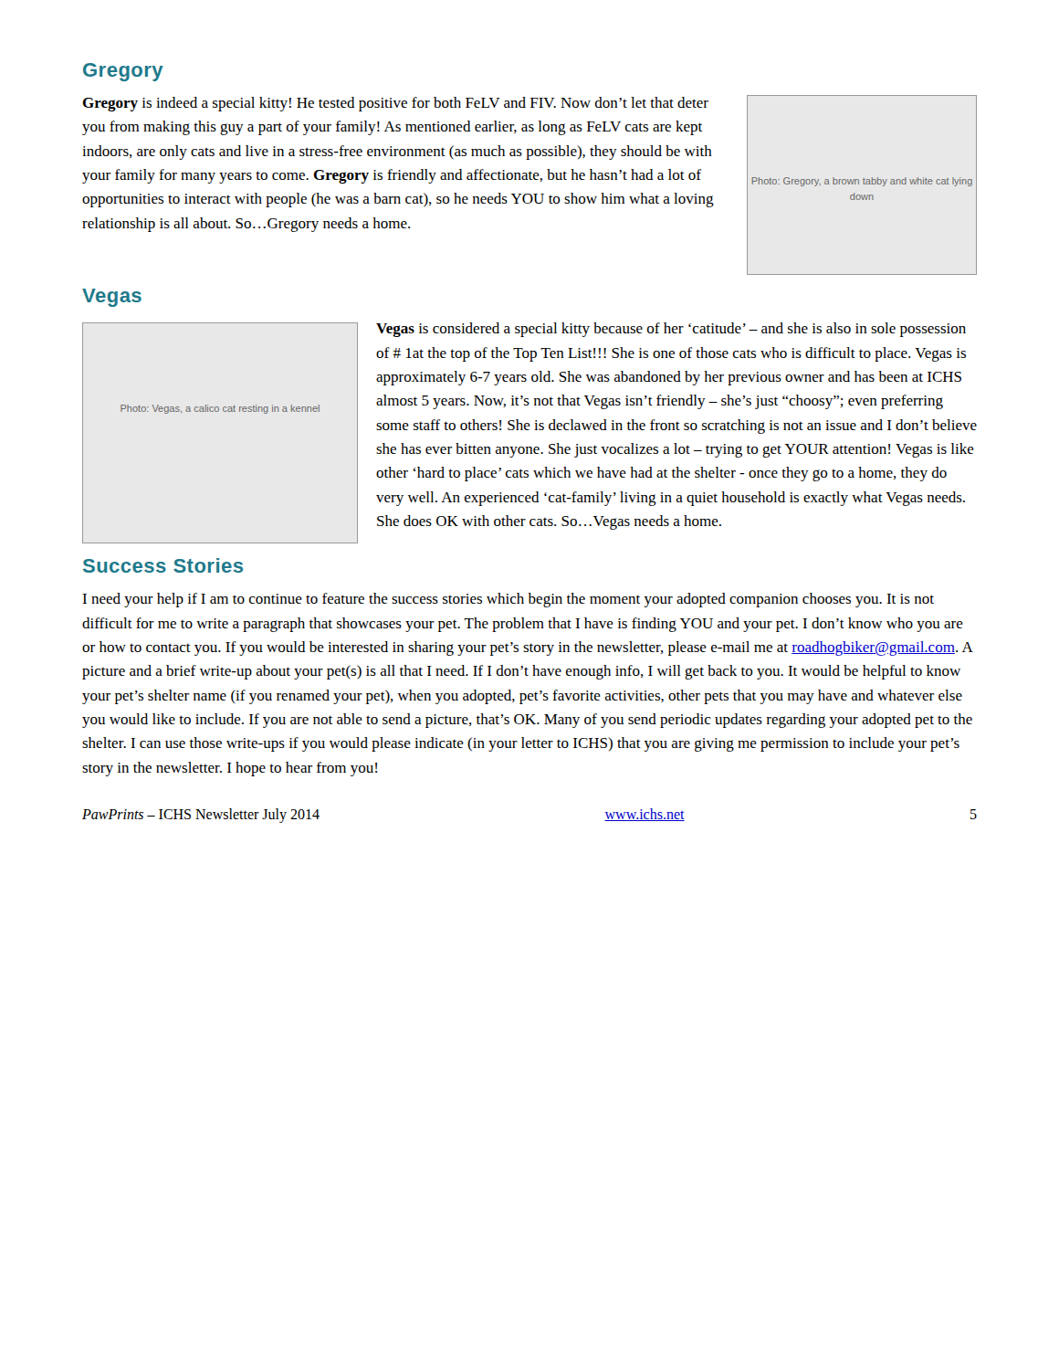Gregory
Photo: Gregory, a brown tabby and white cat lying down
Gregory is indeed a special kitty! He tested positive for both FeLV and FIV. Now don’t let that deter you from making this guy a part of your family! As mentioned earlier, as long as FeLV cats are kept indoors, are only cats and live in a stress-free environment (as much as possible), they should be with your family for many years to come. Gregory is friendly and affectionate, but he hasn’t had a lot of opportunities to interact with people (he was a barn cat), so he needs YOU to show him what a loving relationship is all about. So…Gregory needs a home.
Vegas
Photo: Vegas, a calico cat resting in a kennel
Vegas is considered a special kitty because of her ‘catitude’ – and she is also in sole possession of # 1at the top of the Top Ten List!!! She is one of those cats who is difficult to place. Vegas is approximately 6-7 years old. She was abandoned by her previous owner and has been at ICHS almost 5 years. Now, it’s not that Vegas isn’t friendly – she’s just “choosy”; even preferring some staff to others! She is declawed in the front so scratching is not an issue and I don’t believe she has ever bitten anyone. She just vocalizes a lot – trying to get YOUR attention! Vegas is like other ‘hard to place’ cats which we have had at the shelter - once they go to a home, they do very well. An experienced ‘cat-family’ living in a quiet household is exactly what Vegas needs. She does OK with other cats. So…Vegas needs a home.
Success Stories
I need your help if I am to continue to feature the success stories which begin the moment your adopted companion chooses you. It is not difficult for me to write a paragraph that showcases your pet. The problem that I have is finding YOU and your pet. I don’t know who you are or how to contact you. If you would be interested in sharing your pet’s story in the newsletter, please e-mail me at roadhogbiker@gmail.com. A picture and a brief write-up about your pet(s) is all that I need. If I don’t have enough info, I will get back to you. It would be helpful to know your pet’s shelter name (if you renamed your pet), when you adopted, pet’s favorite activities, other pets that you may have and whatever else you would like to include. If you are not able to send a picture, that’s OK. Many of you send periodic updates regarding your adopted pet to the shelter. I can use those write-ups if you would please indicate (in your letter to ICHS) that you are giving me permission to include your pet’s story in the newsletter. I hope to hear from you!
PawPrints – ICHS Newsletter July 2014
www.ichs.net
5